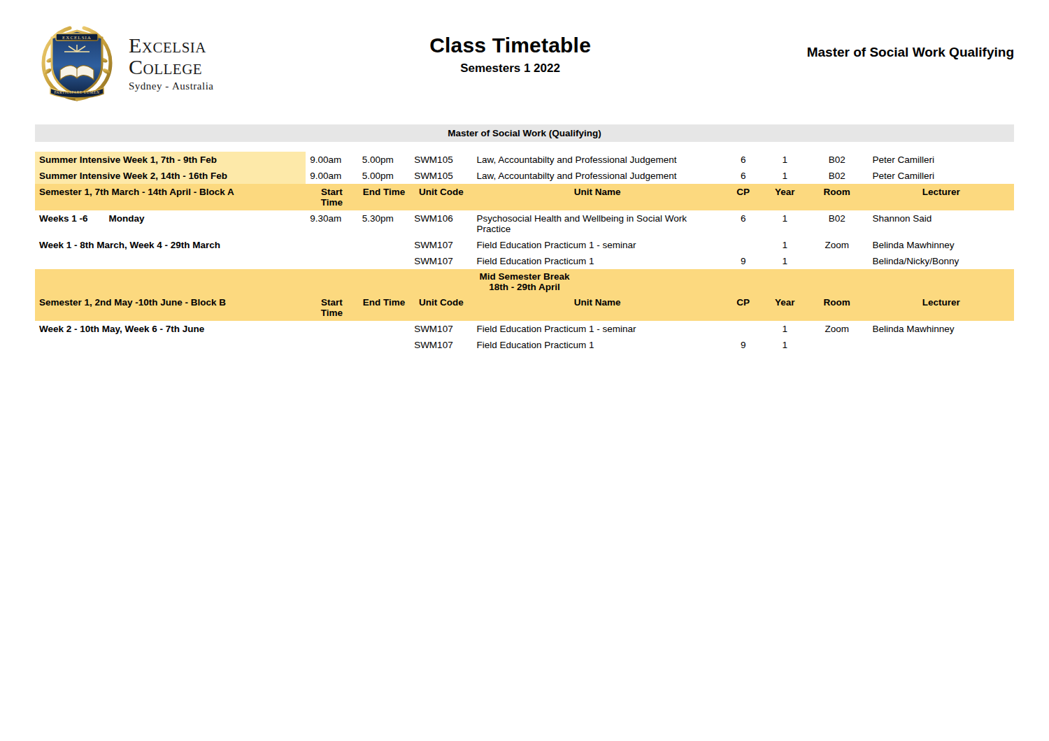EXCELSIA PARTICIPARE LUMEN
Excelsia
College
Sydney - Australia
Class Timetable
Semesters 1 2022
Master of Social Work Qualifying
| Master of Social Work (Qualifying) |
| Summer Intensive Week 1, 7th - 9th Feb | 9.00am | 5.00pm | SWM105 | Law, Accountabilty and Professional Judgement | 6 | 1 | B02 | Peter Camilleri |
| Summer Intensive Week 2, 14th - 16th Feb | 9.00am | 5.00pm | SWM105 | Law, Accountabilty and Professional Judgement | 6 | 1 | B02 | Peter Camilleri |
| Semester 1, 7th March - 14th April - Block A | Start Time | End Time | Unit Code | Unit Name | CP | Year | Room | Lecturer |
| Weeks 1 -6 Monday | 9.30am | 5.30pm | SWM106 | Psychosocial Health and Wellbeing in Social Work Practice | 6 | 1 | B02 | Shannon Said |
| Week 1 - 8th March, Week 4 - 29th March | | | SWM107 | Field Education Practicum 1 - seminar | | 1 | Zoom | Belinda Mawhinney |
| | | | SWM107 | Field Education Practicum 1 | 9 | 1 | | Belinda/Nicky/Bonny |
| Mid Semester Break 18th - 29th April |
| Semester 1, 2nd May -10th June - Block B | Start Time | End Time | Unit Code | Unit Name | CP | Year | Room | Lecturer |
| Week 2 - 10th May, Week 6 - 7th June | | | SWM107 | Field Education Practicum 1 - seminar | | 1 | Zoom | Belinda Mawhinney |
| | | | SWM107 | Field Education Practicum 1 | 9 | 1 | | |